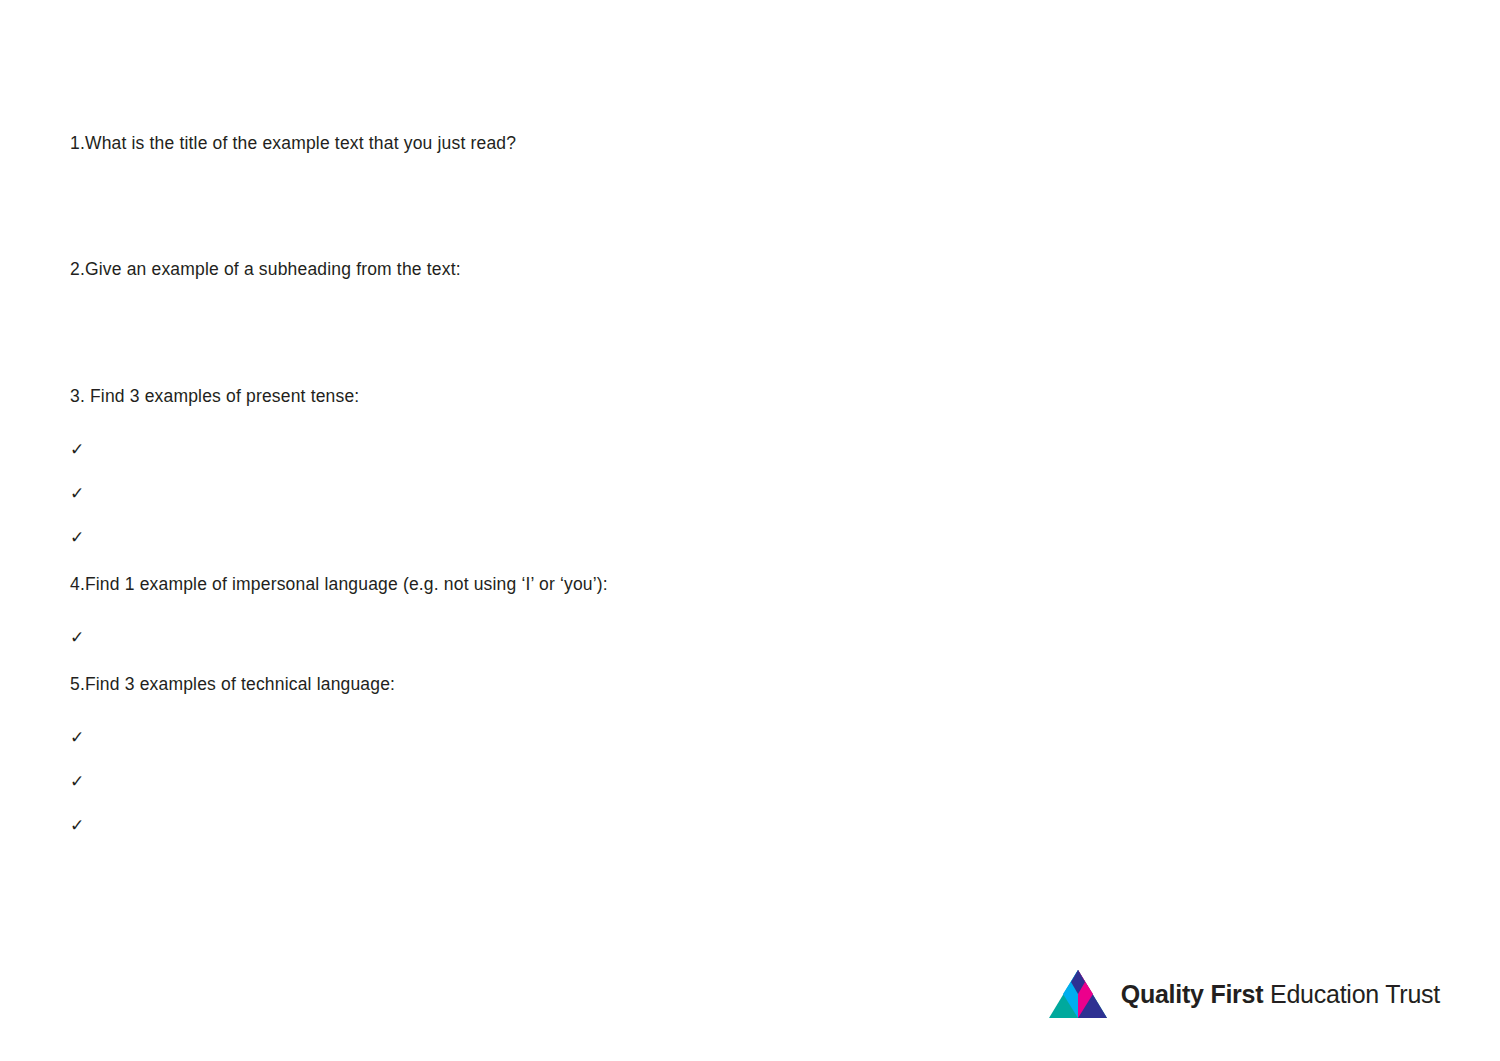1.What is the title of the example text that you just read?
2.Give an example of a subheading from the text:
3. Find 3 examples of present tense:
4.Find 1 example of impersonal language (e.g. not using ‘I’ or ‘you’):
5.Find 3 examples of technical language:
Quality First Education Trust